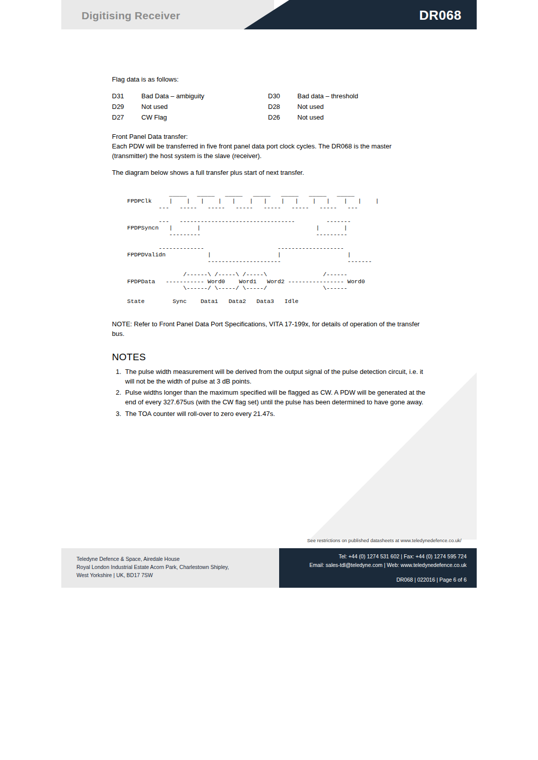Digitising Receiver
DR068
Flag data is as follows:
| D31 | Bad Data – ambiguity | D30 | Bad data – threshold |
| D29 | Not used | D28 | Not used |
| D27 | CW Flag | D26 | Not used |
Front Panel Data transfer:
Each PDW will be transferred in five front panel data port clock cycles. The DR068 is the master (transmitter) the host system is the slave (receiver).
The diagram below shows a full transfer plus start of next transfer.
_____ _____ _____ _____ _____ _____ _____ FPDPClk | | | | | | | | | | | | | | --- ----- ----- ----- ----- ----- ----- --- --- --------------------------------- ------- FPDPSyncn | | | | --------- --------- ------------- ------------------- FPDPDValidn | | | --------------------- ------- /------\ /-----\ /-----\ /------ FPDPData ----------- Word0 Word1 Word2 ---------------- Word0 \------/ \-----/ \-----/ \------ State Sync Data1 Data2 Data3 Idle
NOTE: Refer to Front Panel Data Port Specifications, VITA 17-199x, for details of operation of the transfer bus.
NOTES
The pulse width measurement will be derived from the output signal of the pulse detection circuit, i.e. it will not be the width of pulse at 3 dB points.
Pulse widths longer than the maximum specified will be flagged as CW. A PDW will be generated at the end of every 327.675us (with the CW flag set) until the pulse has been determined to have gone away.
The TOA counter will roll-over to zero every 21.47s.
See restrictions on published datasheets at www.teledynedefence.co.uk/
Teledyne Defence & Space, Airedale House
Royal London Industrial Estate Acorn Park, Charlestown Shipley,
West Yorkshire | UK, BD17 7SW
Tel: +44 (0) 1274 531 602 | Fax: +44 (0) 1274 595 724
Email: sales-tdl@teledyne.com | Web: www.teledynedefence.co.uk
DR068 | 022016 | Page 6 of 6